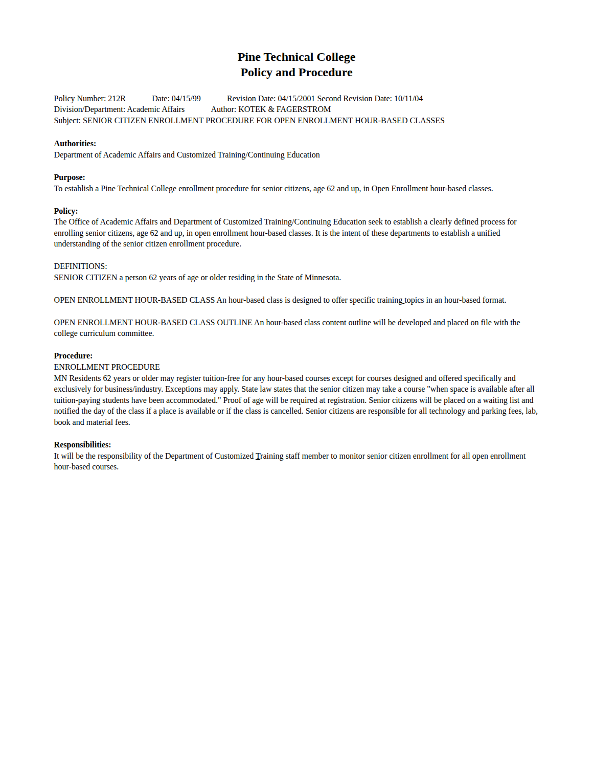Pine Technical College
Policy and Procedure
Policy Number: 212R Date: 04/15/99 Revision Date: 04/15/2001 Second Revision Date: 10/11/04
Division/Department: Academic Affairs Author: KOTEK & FAGERSTROM
Subject: SENIOR CITIZEN ENROLLMENT PROCEDURE FOR OPEN ENROLLMENT HOUR-BASED CLASSES
Authorities:
Department of Academic Affairs and Customized Training/Continuing Education
Purpose:
To establish a Pine Technical College enrollment procedure for senior citizens, age 62 and up, in Open Enrollment hour-based classes.
Policy:
The Office of Academic Affairs and Department of Customized Training/Continuing Education seek to establish a clearly defined process for enrolling senior citizens, age 62 and up, in open enrollment hour-based classes. It is the intent of these departments to establish a unified understanding of the senior citizen enrollment procedure.
DEFINITIONS:
SENIOR CITIZEN a person 62 years of age or older residing in the State of Minnesota.
OPEN ENROLLMENT HOUR-BASED CLASS An hour-based class is designed to offer specific training topics in an hour-based format.
OPEN ENROLLMENT HOUR-BASED CLASS OUTLINE An hour-based class content outline will be developed and placed on file with the college curriculum committee.
Procedure:
ENROLLMENT PROCEDURE
MN Residents 62 years or older may register tuition-free for any hour-based courses except for courses designed and offered specifically and exclusively for business/industry. Exceptions may apply. State law states that the senior citizen may take a course "when space is available after all tuition-paying students have been accommodated." Proof of age will be required at registration. Senior citizens will be placed on a waiting list and notified the day of the class if a place is available or if the class is cancelled. Senior citizens are responsible for all technology and parking fees, lab, book and material fees.
Responsibilities:
It will be the responsibility of the Department of Customized Training staff member to monitor senior citizen enrollment for all open enrollment hour-based courses.